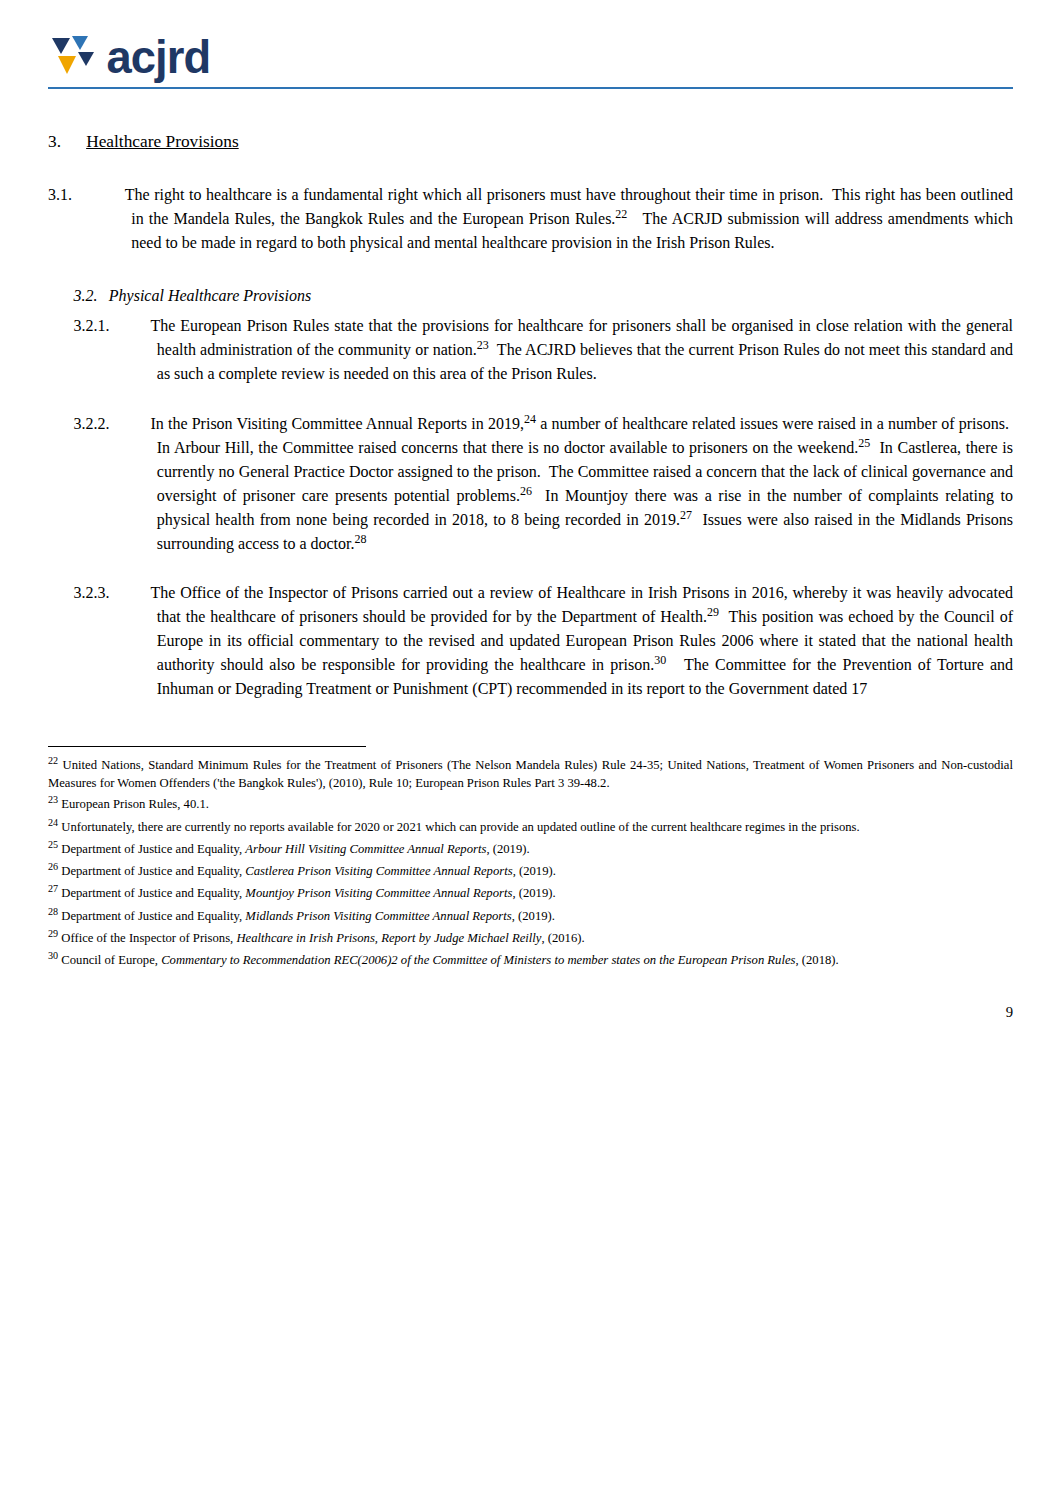acjrd
3. Healthcare Provisions
3.1. The right to healthcare is a fundamental right which all prisoners must have throughout their time in prison. This right has been outlined in the Mandela Rules, the Bangkok Rules and the European Prison Rules.22 The ACRJD submission will address amendments which need to be made in regard to both physical and mental healthcare provision in the Irish Prison Rules.
3.2. Physical Healthcare Provisions
3.2.1. The European Prison Rules state that the provisions for healthcare for prisoners shall be organised in close relation with the general health administration of the community or nation.23 The ACJRD believes that the current Prison Rules do not meet this standard and as such a complete review is needed on this area of the Prison Rules.
3.2.2. In the Prison Visiting Committee Annual Reports in 2019,24 a number of healthcare related issues were raised in a number of prisons. In Arbour Hill, the Committee raised concerns that there is no doctor available to prisoners on the weekend.25 In Castlerea, there is currently no General Practice Doctor assigned to the prison. The Committee raised a concern that the lack of clinical governance and oversight of prisoner care presents potential problems.26 In Mountjoy there was a rise in the number of complaints relating to physical health from none being recorded in 2018, to 8 being recorded in 2019.27 Issues were also raised in the Midlands Prisons surrounding access to a doctor.28
3.2.3. The Office of the Inspector of Prisons carried out a review of Healthcare in Irish Prisons in 2016, whereby it was heavily advocated that the healthcare of prisoners should be provided for by the Department of Health.29 This position was echoed by the Council of Europe in its official commentary to the revised and updated European Prison Rules 2006 where it stated that the national health authority should also be responsible for providing the healthcare in prison.30 The Committee for the Prevention of Torture and Inhuman or Degrading Treatment or Punishment (CPT) recommended in its report to the Government dated 17
22 United Nations, Standard Minimum Rules for the Treatment of Prisoners (The Nelson Mandela Rules) Rule 24-35; United Nations, Treatment of Women Prisoners and Non-custodial Measures for Women Offenders ('the Bangkok Rules'), (2010), Rule 10; European Prison Rules Part 3 39-48.2.
23 European Prison Rules, 40.1.
24 Unfortunately, there are currently no reports available for 2020 or 2021 which can provide an updated outline of the current healthcare regimes in the prisons.
25 Department of Justice and Equality, Arbour Hill Visiting Committee Annual Reports, (2019).
26 Department of Justice and Equality, Castlerea Prison Visiting Committee Annual Reports, (2019).
27 Department of Justice and Equality, Mountjoy Prison Visiting Committee Annual Reports, (2019).
28 Department of Justice and Equality, Midlands Prison Visiting Committee Annual Reports, (2019).
29 Office of the Inspector of Prisons, Healthcare in Irish Prisons, Report by Judge Michael Reilly, (2016).
30 Council of Europe, Commentary to Recommendation REC(2006)2 of the Committee of Ministers to member states on the European Prison Rules, (2018).
9